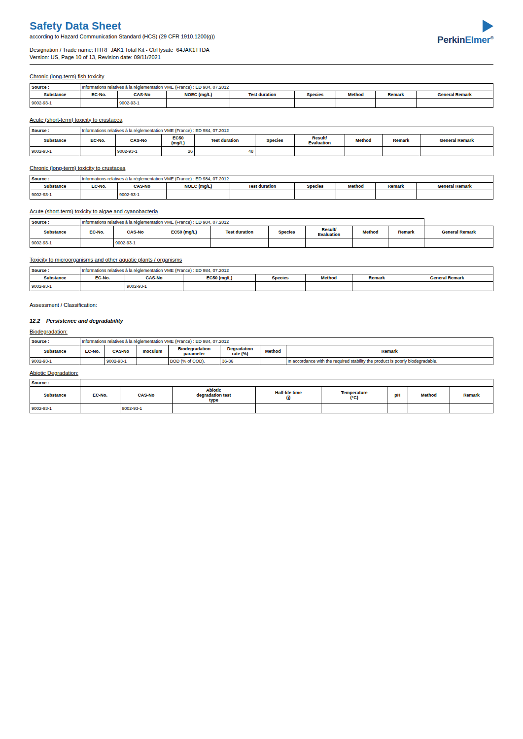PerkinElmer®
Safety Data Sheet
according to Hazard Communication Standard (HCS) (29 CFR 1910.1200(g))
Designation / Trade name: HTRF JAK1 Total Kit - Ctrl lysate 64JAK1TTDA
Version: US, Page 10 of 13, Revision date: 09/11/2021
Chronic (long-term) fish toxicity
| Source : | Informations relatives à la réglementation VME (France) : ED 984, 07.2012 |
| Substance | EC-No. | CAS-No | NOEC (mg/L) | Test duration | Species | Method | Remark | General Remark |
| 9002-93-1 | | 9002-93-1 | | | | | | |
Acute (short-term) toxicity to crustacea
| Source : | Informations relatives à la réglementation VME (France) : ED 984, 07.2012 |
| Substance | EC-No. | CAS-No | EC50 (mg/L) | Test duration | Species | Result/ Evaluation | Method | Remark | General Remark |
| 9002-93-1 | | 9002-93-1 | 26 | 48 | | | | | |
Chronic (long-term) toxicity to crustacea
| Source : | Informations relatives à la réglementation VME (France) : ED 984, 07.2012 |
| Substance | EC-No. | CAS-No | NOEC (mg/L) | Test duration | Species | Method | Remark | General Remark |
| 9002-93-1 | | 9002-93-1 | | | | | | |
Acute (short-term) toxicity to algae and cyanobacteria
| Source : | Informations relatives à la réglementation VME (France) : ED 984, 07.2012 |
| Substance | EC-No. | CAS-No | EC50 (mg/L) | Test duration | Species | Result/ Evaluation | Method | Remark | General Remark |
| 9002-93-1 | | 9002-93-1 | | | | | | | |
Toxicity to microorganisms and other aquatic plants / organisms
| Source : | Informations relatives à la réglementation VME (France) : ED 984, 07.2012 |
| Substance | EC-No. | CAS-No | EC50 (mg/L) | Species | Method | Remark | General Remark |
| 9002-93-1 | | 9002-93-1 | | | | | |
Assessment / Classification:
12.2 Persistence and degradability
Biodegradation:
| Source : | Informations relatives à la réglementation VME (France) : ED 984, 07.2012 |
| Substance | EC-No. | CAS-No | Inoculum | Biodegradation parameter | Degradation rate (%) | Method | Remark |
| 9002-93-1 | | 9002-93-1 | | BOD (% of COD). | 36-36 | | In accordance with the required stability the product is poorly biodegradable. |
Abiotic Degradation:
| Source : | |
| Substance | EC-No. | CAS-No | Abiotic degradation test type | Half-life time (j) | Temperature (°C) | pH | Method | Remark |
| 9002-93-1 | | 9002-93-1 | | | | | | |